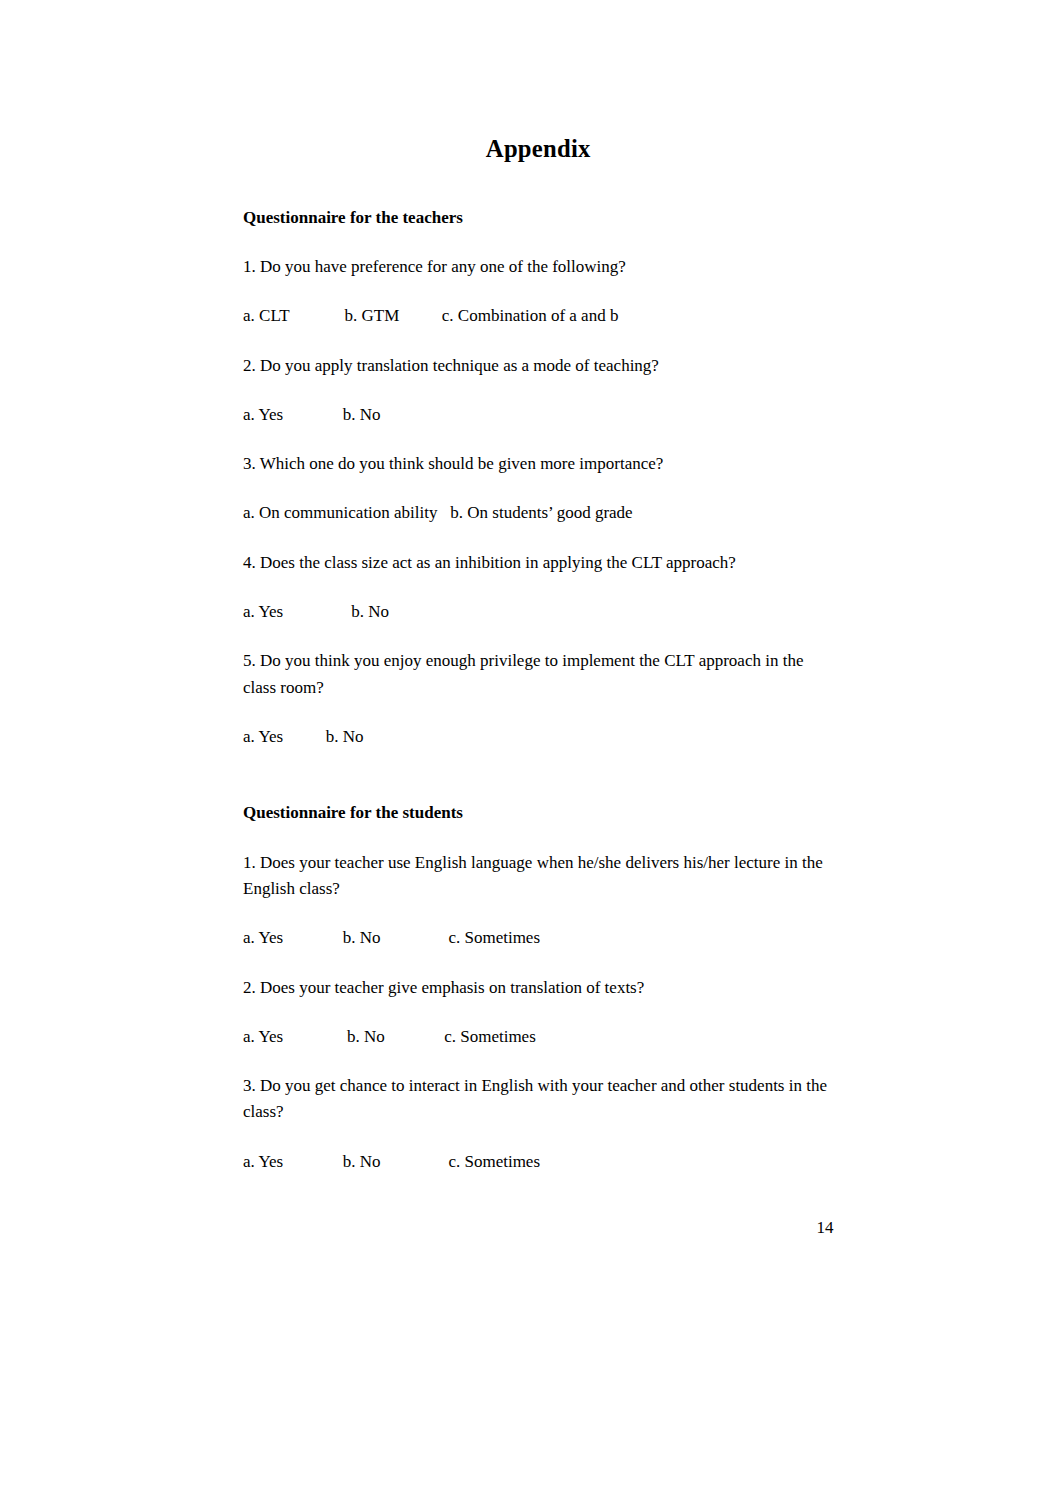Appendix
Questionnaire for the teachers
1. Do you have preference for any one of the following?
a. CLT b. GTM c. Combination of a and b
2. Do you apply translation technique as a mode of teaching?
a. Yes b. No
3. Which one do you think should be given more importance?
a. On communication ability b. On students’ good grade
4. Does the class size act as an inhibition in applying the CLT approach?
a. Yes b. No
5. Do you think you enjoy enough privilege to implement the CLT approach in the class room?
a. Yes b. No
Questionnaire for the students
1. Does your teacher use English language when he/she delivers his/her lecture in the English class?
a. Yes b. No c. Sometimes
2. Does your teacher give emphasis on translation of texts?
a. Yes b. No c. Sometimes
3. Do you get chance to interact in English with your teacher and other students in the class?
a. Yes b. No c. Sometimes
14